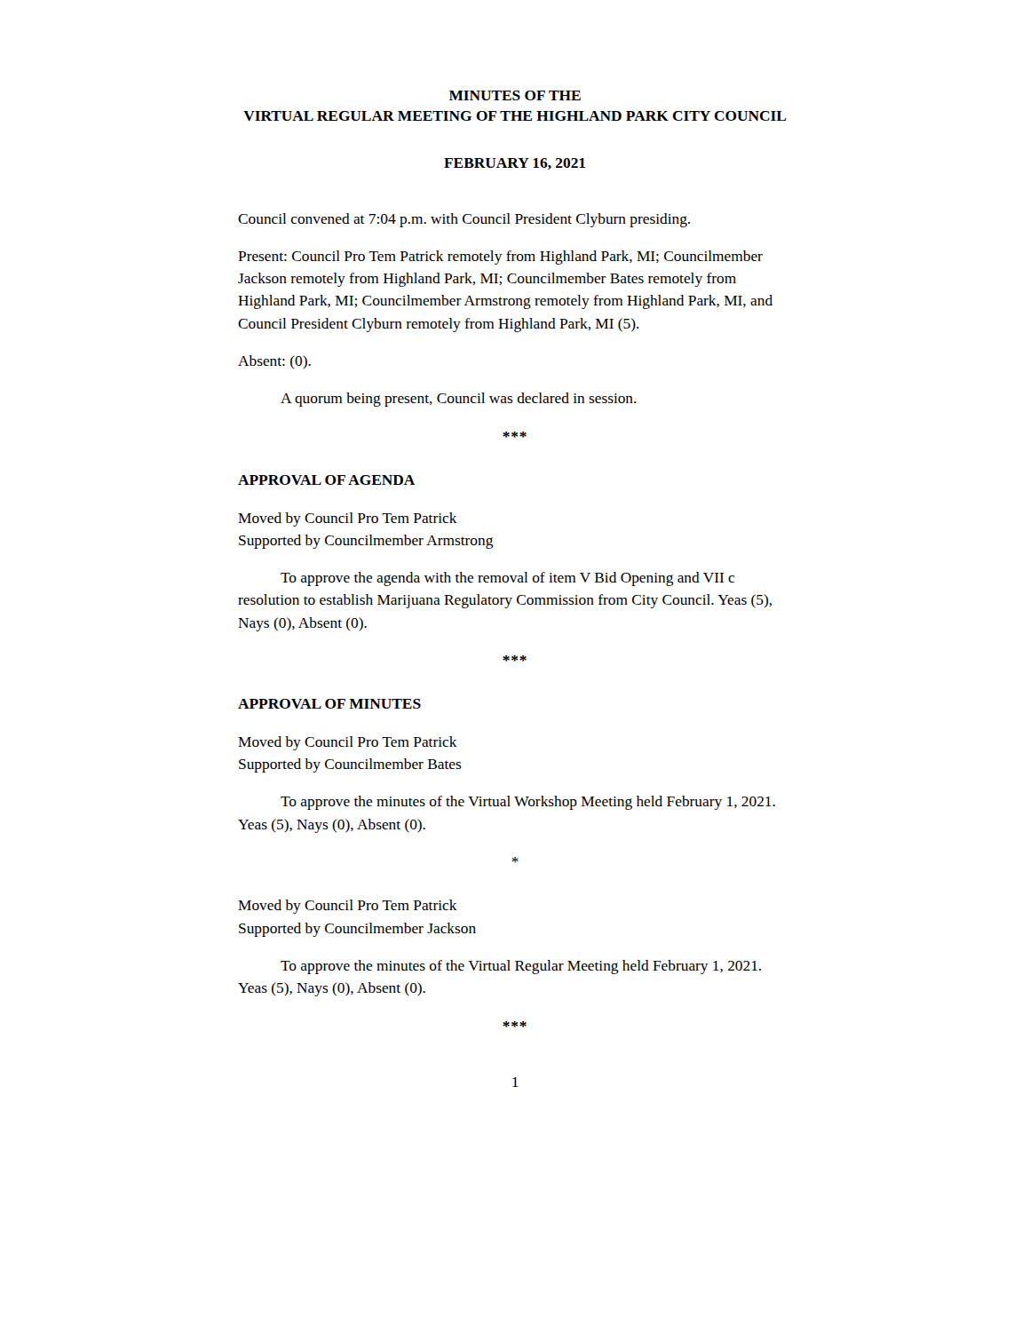MINUTES OF THE
VIRTUAL REGULAR MEETING OF THE HIGHLAND PARK CITY COUNCIL
FEBRUARY 16, 2021
Council convened at 7:04 p.m. with Council President Clyburn presiding.
Present: Council Pro Tem Patrick remotely from Highland Park, MI; Councilmember Jackson remotely from Highland Park, MI; Councilmember Bates remotely from Highland Park, MI; Councilmember Armstrong remotely from Highland Park, MI, and Council President Clyburn remotely from Highland Park, MI (5).
Absent: (0).
A quorum being present, Council was declared in session.
***
Approval of Agenda
Moved by Council Pro Tem Patrick
Supported by Councilmember Armstrong
To approve the agenda with the removal of item V Bid Opening and VII c resolution to establish Marijuana Regulatory Commission from City Council. Yeas (5), Nays (0), Absent (0).
***
Approval of Minutes
Moved by Council Pro Tem Patrick
Supported by Councilmember Bates
To approve the minutes of the Virtual Workshop Meeting held February 1, 2021. Yeas (5), Nays (0), Absent (0).
*
Moved by Council Pro Tem Patrick
Supported by Councilmember Jackson
To approve the minutes of the Virtual Regular Meeting held February 1, 2021. Yeas (5), Nays (0), Absent (0).
***
1